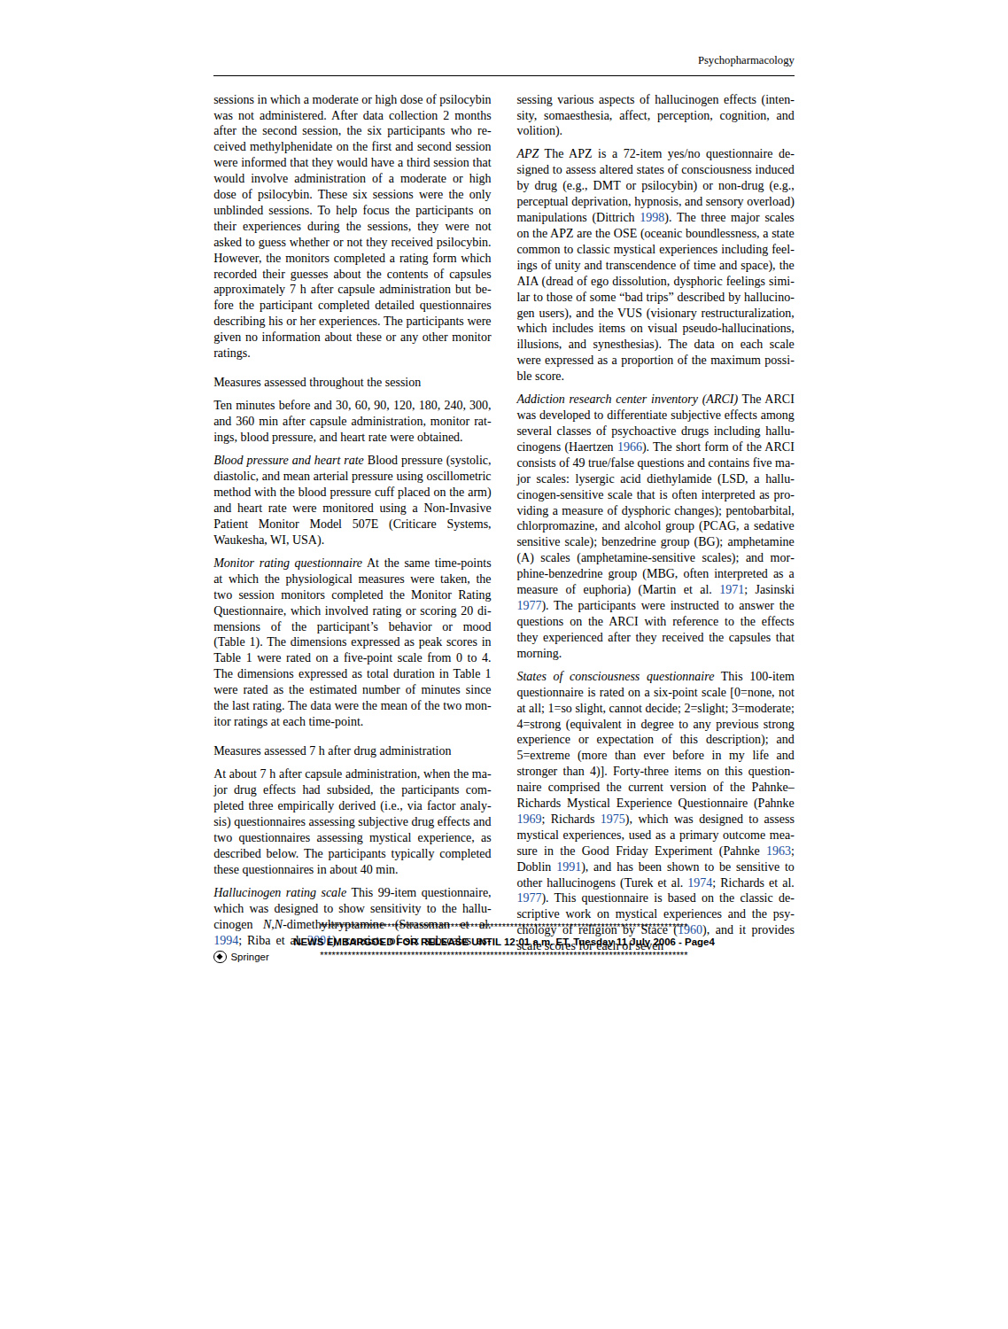Psychopharmacology
sessions in which a moderate or high dose of psilocybin was not administered. After data collection 2 months after the second session, the six participants who received methylphenidate on the first and second session were informed that they would have a third session that would involve administration of a moderate or high dose of psilocybin. These six sessions were the only unblinded sessions. To help focus the participants on their experiences during the sessions, they were not asked to guess whether or not they received psilocybin. However, the monitors completed a rating form which recorded their guesses about the contents of capsules approximately 7 h after capsule administration but before the participant completed detailed questionnaires describing his or her experiences. The participants were given no information about these or any other monitor ratings.
Measures assessed throughout the session
Ten minutes before and 30, 60, 90, 120, 180, 240, 300, and 360 min after capsule administration, monitor ratings, blood pressure, and heart rate were obtained.
Blood pressure and heart rate Blood pressure (systolic, diastolic, and mean arterial pressure using oscillometric method with the blood pressure cuff placed on the arm) and heart rate were monitored using a Non-Invasive Patient Monitor Model 507E (Criticare Systems, Waukesha, WI, USA).
Monitor rating questionnaire At the same time-points at which the physiological measures were taken, the two session monitors completed the Monitor Rating Questionnaire, which involved rating or scoring 20 dimensions of the participant’s behavior or mood (Table 1). The dimensions expressed as peak scores in Table 1 were rated on a five-point scale from 0 to 4. The dimensions expressed as total duration in Table 1 were rated as the estimated number of minutes since the last rating. The data were the mean of the two monitor ratings at each time-point.
Measures assessed 7 h after drug administration
At about 7 h after capsule administration, when the major drug effects had subsided, the participants completed three empirically derived (i.e., via factor analysis) questionnaires assessing subjective drug effects and two questionnaires assessing mystical experience, as described below. The participants typically completed these questionnaires in about 40 min.
Hallucinogen rating scale This 99-item questionnaire, which was designed to show sensitivity to the hallucinogen N,N-dimethyltryptamine (Strassman et al. 1994; Riba et al. 2001), consists of six subscales assessing various aspects of hallucinogen effects (intensity, somaesthesia, affect, perception, cognition, and volition).
APZ The APZ is a 72-item yes/no questionnaire designed to assess altered states of consciousness induced by drug (e.g., DMT or psilocybin) or non-drug (e.g., perceptual deprivation, hypnosis, and sensory overload) manipulations (Dittrich 1998). The three major scales on the APZ are the OSE (oceanic boundlessness, a state common to classic mystical experiences including feelings of unity and transcendence of time and space), the AIA (dread of ego dissolution, dysphoric feelings similar to those of some “bad trips” described by hallucinogen users), and the VUS (visionary restructuralization, which includes items on visual pseudo-hallucinations, illusions, and synesthesias). The data on each scale were expressed as a proportion of the maximum possible score.
Addiction research center inventory (ARCI) The ARCI was developed to differentiate subjective effects among several classes of psychoactive drugs including hallucinogens (Haertzen 1966). The short form of the ARCI consists of 49 true/false questions and contains five major scales: lysergic acid diethylamide (LSD, a hallucinogen-sensitive scale that is often interpreted as providing a measure of dysphoric changes); pentobarbital, chlorpromazine, and alcohol group (PCAG, a sedative sensitive scale); benzedrine group (BG); amphetamine (A) scales (amphetamine-sensitive scales); and morphine-benzedrine group (MBG, often interpreted as a measure of euphoria) (Martin et al. 1971; Jasinski 1977). The participants were instructed to answer the questions on the ARCI with reference to the effects they experienced after they received the capsules that morning.
States of consciousness questionnaire This 100-item questionnaire is rated on a six-point scale [0=none, not at all; 1=so slight, cannot decide; 2=slight; 3=moderate; 4=strong (equivalent in degree to any previous strong experience or expectation of this description); and 5=extreme (more than ever before in my life and stronger than 4)]. Forty-three items on this questionnaire comprised the current version of the Pahnke–Richards Mystical Experience Questionnaire (Pahnke 1969; Richards 1975), which was designed to assess mystical experiences, used as a primary outcome measure in the Good Friday Experiment (Pahnke 1963; Doblin 1991), and has been shown to be sensitive to other hallucinogens (Turek et al. 1974; Richards et al. 1977). This questionnaire is based on the classic descriptive work on mystical experiences and the psychology of religion by Stace (1960), and it provides scale scores for each of seven
Springer
*********************************************************************************************
NEWS EMBARGOED FOR RELEASE UNTIL 12:01 a.m. ET, Tuesday 11 July 2006 - Page4
*********************************************************************************************